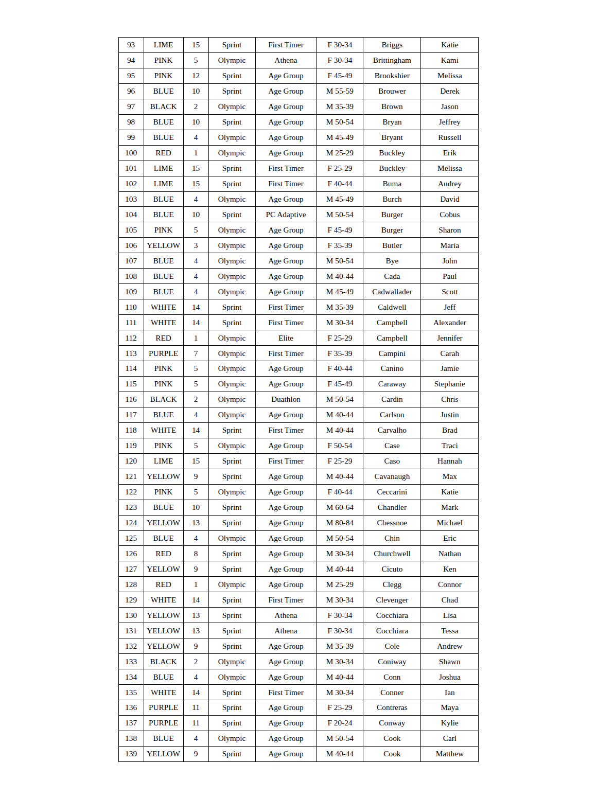| 93 | LIME | 15 | Sprint | First Timer | F 30-34 | Briggs | Katie |
| 94 | PINK | 5 | Olympic | Athena | F 30-34 | Brittingham | Kami |
| 95 | PINK | 12 | Sprint | Age Group | F 45-49 | Brookshier | Melissa |
| 96 | BLUE | 10 | Sprint | Age Group | M 55-59 | Brouwer | Derek |
| 97 | BLACK | 2 | Olympic | Age Group | M 35-39 | Brown | Jason |
| 98 | BLUE | 10 | Sprint | Age Group | M 50-54 | Bryan | Jeffrey |
| 99 | BLUE | 4 | Olympic | Age Group | M 45-49 | Bryant | Russell |
| 100 | RED | 1 | Olympic | Age Group | M 25-29 | Buckley | Erik |
| 101 | LIME | 15 | Sprint | First Timer | F 25-29 | Buckley | Melissa |
| 102 | LIME | 15 | Sprint | First Timer | F 40-44 | Buma | Audrey |
| 103 | BLUE | 4 | Olympic | Age Group | M 45-49 | Burch | David |
| 104 | BLUE | 10 | Sprint | PC Adaptive | M 50-54 | Burger | Cobus |
| 105 | PINK | 5 | Olympic | Age Group | F 45-49 | Burger | Sharon |
| 106 | YELLOW | 3 | Olympic | Age Group | F 35-39 | Butler | Maria |
| 107 | BLUE | 4 | Olympic | Age Group | M 50-54 | Bye | John |
| 108 | BLUE | 4 | Olympic | Age Group | M 40-44 | Cada | Paul |
| 109 | BLUE | 4 | Olympic | Age Group | M 45-49 | Cadwallader | Scott |
| 110 | WHITE | 14 | Sprint | First Timer | M 35-39 | Caldwell | Jeff |
| 111 | WHITE | 14 | Sprint | First Timer | M 30-34 | Campbell | Alexander |
| 112 | RED | 1 | Olympic | Elite | F 25-29 | Campbell | Jennifer |
| 113 | PURPLE | 7 | Olympic | First Timer | F 35-39 | Campini | Carah |
| 114 | PINK | 5 | Olympic | Age Group | F 40-44 | Canino | Jamie |
| 115 | PINK | 5 | Olympic | Age Group | F 45-49 | Caraway | Stephanie |
| 116 | BLACK | 2 | Olympic | Duathlon | M 50-54 | Cardin | Chris |
| 117 | BLUE | 4 | Olympic | Age Group | M 40-44 | Carlson | Justin |
| 118 | WHITE | 14 | Sprint | First Timer | M 40-44 | Carvalho | Brad |
| 119 | PINK | 5 | Olympic | Age Group | F 50-54 | Case | Traci |
| 120 | LIME | 15 | Sprint | First Timer | F 25-29 | Caso | Hannah |
| 121 | YELLOW | 9 | Sprint | Age Group | M 40-44 | Cavanaugh | Max |
| 122 | PINK | 5 | Olympic | Age Group | F 40-44 | Ceccarini | Katie |
| 123 | BLUE | 10 | Sprint | Age Group | M 60-64 | Chandler | Mark |
| 124 | YELLOW | 13 | Sprint | Age Group | M 80-84 | Chessnoe | Michael |
| 125 | BLUE | 4 | Olympic | Age Group | M 50-54 | Chin | Eric |
| 126 | RED | 8 | Sprint | Age Group | M 30-34 | Churchwell | Nathan |
| 127 | YELLOW | 9 | Sprint | Age Group | M 40-44 | Cicuto | Ken |
| 128 | RED | 1 | Olympic | Age Group | M 25-29 | Clegg | Connor |
| 129 | WHITE | 14 | Sprint | First Timer | M 30-34 | Clevenger | Chad |
| 130 | YELLOW | 13 | Sprint | Athena | F 30-34 | Cocchiara | Lisa |
| 131 | YELLOW | 13 | Sprint | Athena | F 30-34 | Cocchiara | Tessa |
| 132 | YELLOW | 9 | Sprint | Age Group | M 35-39 | Cole | Andrew |
| 133 | BLACK | 2 | Olympic | Age Group | M 30-34 | Coniway | Shawn |
| 134 | BLUE | 4 | Olympic | Age Group | M 40-44 | Conn | Joshua |
| 135 | WHITE | 14 | Sprint | First Timer | M 30-34 | Conner | Ian |
| 136 | PURPLE | 11 | Sprint | Age Group | F 25-29 | Contreras | Maya |
| 137 | PURPLE | 11 | Sprint | Age Group | F 20-24 | Conway | Kylie |
| 138 | BLUE | 4 | Olympic | Age Group | M 50-54 | Cook | Carl |
| 139 | YELLOW | 9 | Sprint | Age Group | M 40-44 | Cook | Matthew |